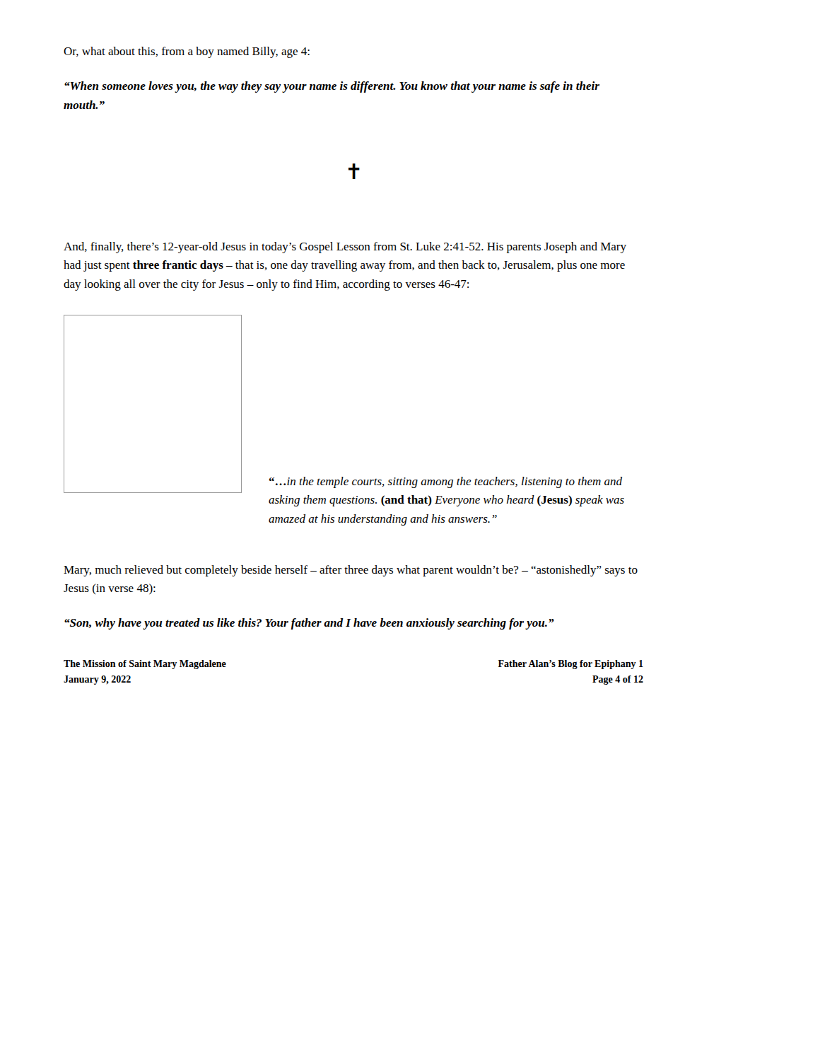Or, what about this, from a boy named Billy, age 4:
“When someone loves you, the way they say your name is different. You know that your name is safe in their mouth.”
✝
And, finally, there’s 12-year-old Jesus in today’s Gospel Lesson from St. Luke 2:41-52. His parents Joseph and Mary had just spent three frantic days – that is, one day travelling away from, and then back to, Jerusalem, plus one more day looking all over the city for Jesus – only to find Him, according to verses 46-47:
“…in the temple courts, sitting among the teachers, listening to them and asking them questions. (and that) Everyone who heard (Jesus) speak was amazed at his understanding and his answers.”
Mary, much relieved but completely beside herself – after three days what parent wouldn’t be? – “astonishedly” says to Jesus (in verse 48):
“Son, why have you treated us like this? Your father and I have been anxiously searching for you.”
The Mission of Saint Mary Magdalene
January 9, 2022
Father Alan’s Blog for Epiphany 1
Page 4 of 12